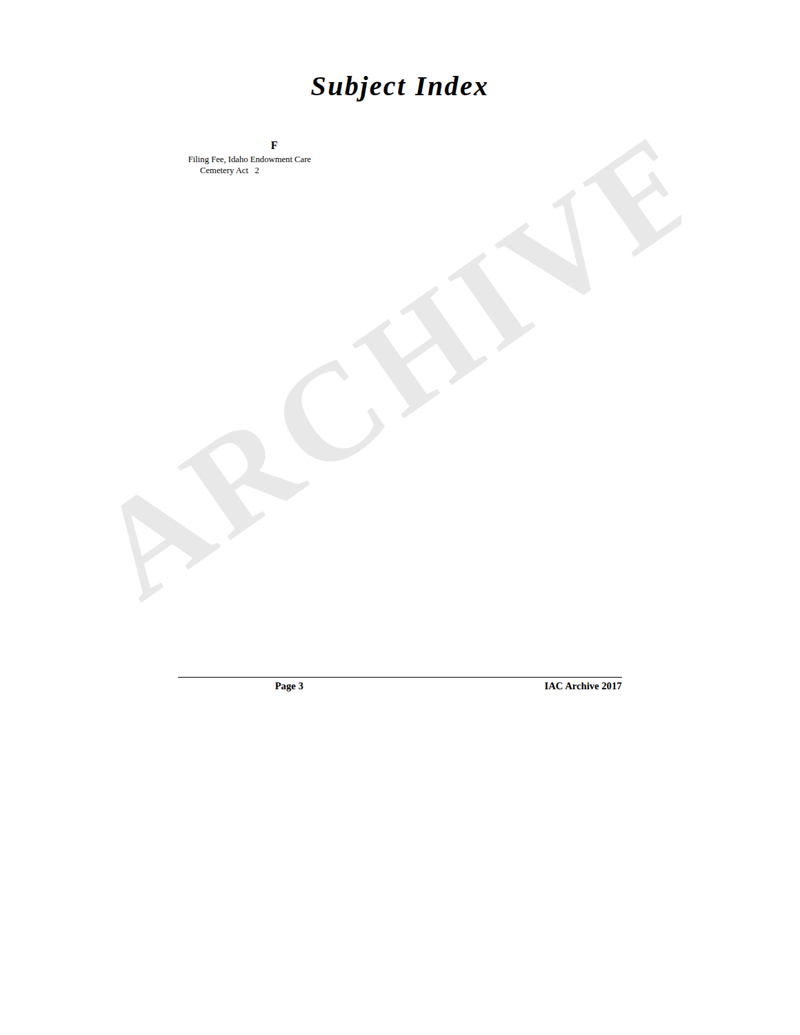ARCHIVE
Subject Index
F
Filing Fee, Idaho Endowment Care Cemetery Act 2
Page 3
IAC Archive 2017